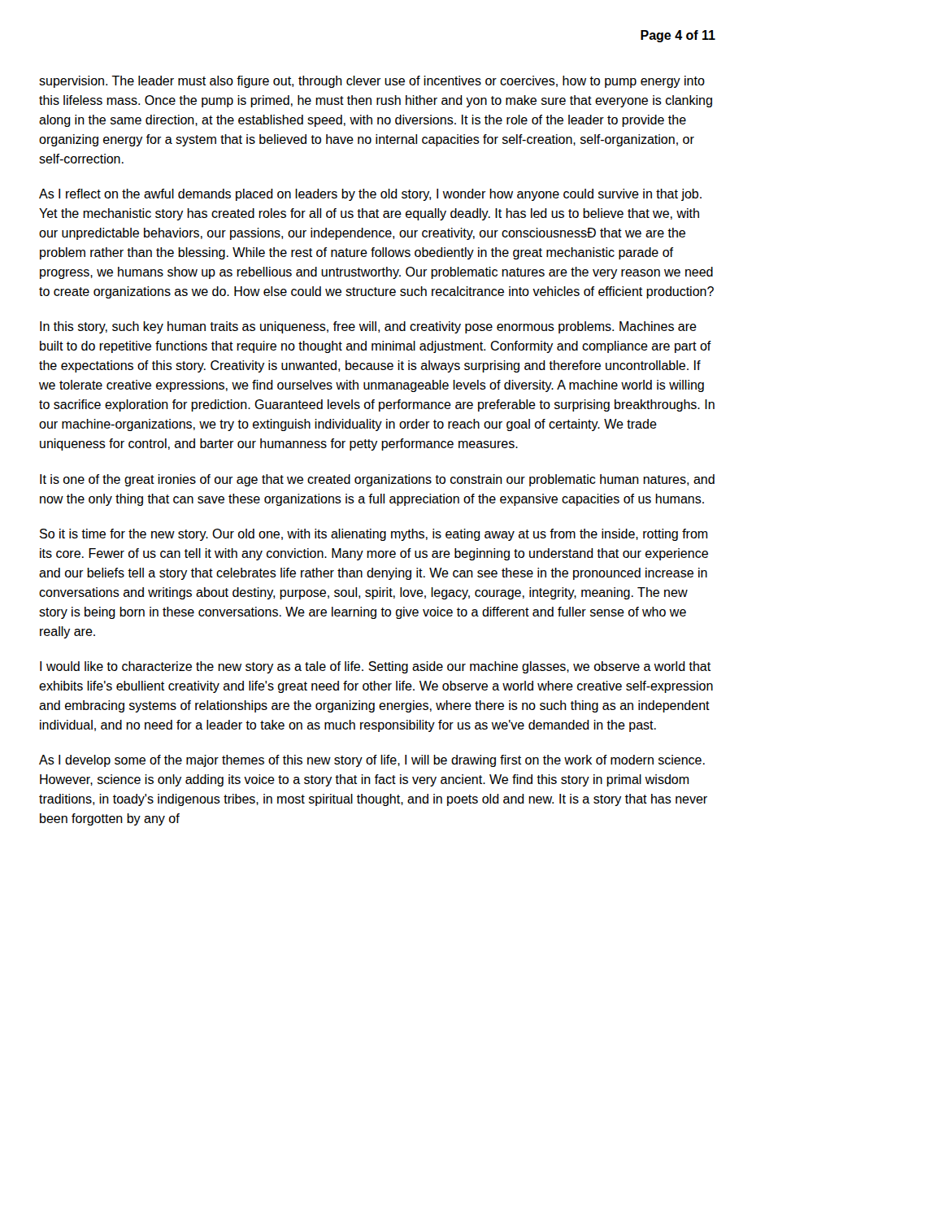Page 4 of 11
supervision. The leader must also figure out, through clever use of incentives or coercives, how to pump energy into this lifeless mass. Once the pump is primed, he must then rush hither and yon to make sure that everyone is clanking along in the same direction, at the established speed, with no diversions. It is the role of the leader to provide the organizing energy for a system that is believed to have no internal capacities for self-creation, self-organization, or self-correction.
As I reflect on the awful demands placed on leaders by the old story, I wonder how anyone could survive in that job. Yet the mechanistic story has created roles for all of us that are equally deadly. It has led us to believe that we, with our unpredictable behaviors, our passions, our independence, our creativity, our consciousnessÐ that we are the problem rather than the blessing. While the rest of nature follows obediently in the great mechanistic parade of progress, we humans show up as rebellious and untrustworthy. Our problematic natures are the very reason we need to create organizations as we do. How else could we structure such recalcitrance into vehicles of efficient production?
In this story, such key human traits as uniqueness, free will, and creativity pose enormous problems. Machines are built to do repetitive functions that require no thought and minimal adjustment. Conformity and compliance are part of the expectations of this story. Creativity is unwanted, because it is always surprising and therefore uncontrollable. If we tolerate creative expressions, we find ourselves with unmanageable levels of diversity. A machine world is willing to sacrifice exploration for prediction. Guaranteed levels of performance are preferable to surprising breakthroughs. In our machine-organizations, we try to extinguish individuality in order to reach our goal of certainty. We trade uniqueness for control, and barter our humanness for petty performance measures.
It is one of the great ironies of our age that we created organizations to constrain our problematic human natures, and now the only thing that can save these organizations is a full appreciation of the expansive capacities of us humans.
So it is time for the new story. Our old one, with its alienating myths, is eating away at us from the inside, rotting from its core. Fewer of us can tell it with any conviction. Many more of us are beginning to understand that our experience and our beliefs tell a story that celebrates life rather than denying it. We can see these in the pronounced increase in conversations and writings about destiny, purpose, soul, spirit, love, legacy, courage, integrity, meaning. The new story is being born in these conversations. We are learning to give voice to a different and fuller sense of who we really are.
I would like to characterize the new story as a tale of life. Setting aside our machine glasses, we observe a world that exhibits life's ebullient creativity and life's great need for other life. We observe a world where creative self-expression and embracing systems of relationships are the organizing energies, where there is no such thing as an independent individual, and no need for a leader to take on as much responsibility for us as we've demanded in the past.
As I develop some of the major themes of this new story of life, I will be drawing first on the work of modern science. However, science is only adding its voice to a story that in fact is very ancient. We find this story in primal wisdom traditions, in toady's indigenous tribes, in most spiritual thought, and in poets old and new. It is a story that has never been forgotten by any of